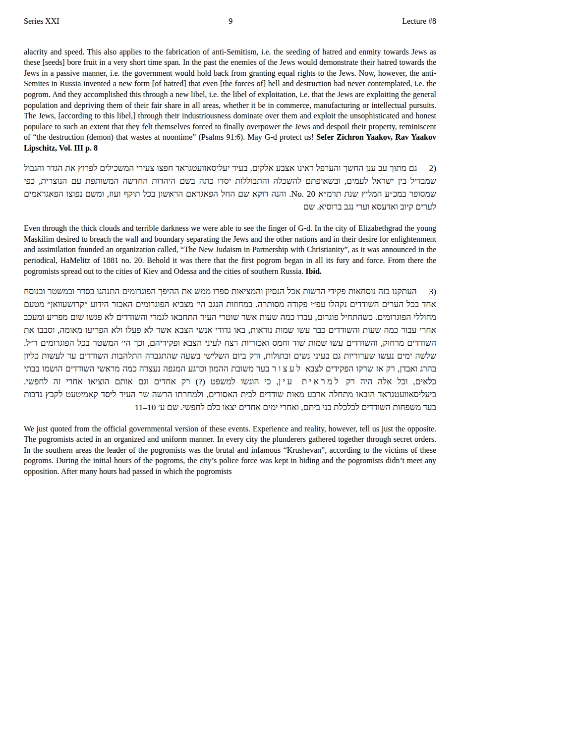Series XXI 9 Lecture #8
alacrity and speed. This also applies to the fabrication of anti-Semitism, i.e. the seeding of hatred and enmity towards Jews as these [seeds] bore fruit in a very short time span. In the past the enemies of the Jews would demonstrate their hatred towards the Jews in a passive manner, i.e. the government would hold back from granting equal rights to the Jews. Now, however, the anti-Semites in Russia invented a new form [of hatred] that even [the forces of] hell and destruction had never contemplated, i.e. the pogrom. And they accomplished this through a new libel, i.e. the libel of exploitation, i.e. that the Jews are exploiting the general population and depriving them of their fair share in all areas, whether it be in commerce, manufacturing or intellectual pursuits. The Jews, [according to this libel,] through their industriousness dominate over them and exploit the unsophisticated and honest populace to such an extent that they felt themselves forced to finally overpower the Jews and despoil their property, reminiscent of “the destruction (demon) that wastes at noontime” (Psalms 91:6). May G-d protect us! Sefer Zichron Yaakov, Rav Yaakov Lipschitz, Vol. III p. 8
(2 גם מתוך עב ענן החשך והערפל ראינו אצבע אלקים. בעיר יעליסאוועטגראד חפצו צעירי המשכילים לפרוץ את הגדר והגבול שמבדיל בין ישראל לעמים, ובשאיפתם להשכלה והתבוללות יסדו כתה בשם היהדות החדשה המשותפת עם הנוצרית, כפי שמסופר במכ״ע המליץ שנת תרמ״א No. 20. והנה דוקא שם החל הפאגראם הראשון בכל תוקף ועוז, ומשם נפוצו הפאגראמים לערים קיוב ואדעסא וערי נגב ברוסיא. שם
Even through the thick clouds and terrible darkness we were able to see the finger of G-d. In the city of Elizabethgrad the young Maskilim desired to breach the wall and boundary separating the Jews and the other nations and in their desire for enlightenment and assimilation founded an organization called, “The New Judaism in Partnership with Christianity”, as it was announced in the periodical, HaMelitz of 1881 no. 20. Behold it was there that the first pogrom began in all its fury and force. From there the pogromists spread out to the cities of Kiev and Odessa and the cities of southern Russia. Ibid.
(3 העתקנו בזה נוסחאות פקידי הרשות אבל הנסיון והמציאות ספרו ממש את ההיפך הפוגרומים התנהגו בסדר ובמשטר ובנוסח אחד בכל הערים השודדים נקהלו עפ״י פקודה מסותרה. במחוזות הנגב הי׳ מצביא הפוגרומים האכזר הידוע ״קרושעוואן״ מטעם מחוללי הפוגרומים. כשהתחיל פוגרום, עברו כמה שעות אשר שוטרי העיר התחבאו לגמרי והשודדים לא פגשו שום מפריע ומעכב אחרי עבור כמה שעות והשודדים כבר עשו שמות נוראות, באו גדודי אנשי הצבא אשר לא פעלו ולא הפריעו מאומה, וסבבו את השודדים מרחוק, והשודדים עשו שמות שוד וחמס ואכזריות רצח לעיני הצבא ופקידיהם, וכך הי׳ המשטר בכל הפוגרומים ר״ל. שלשה ימים נעשו שערוריות גם בעיני נשים ובתולות, ורק ביום השלישי בשעה שהתגברה התלהבות השודדים עד לעשות כליון בהרג ואבדן, רק אז שרקו הפקידים לצבא לעצור בעד משובת ההמון וכרגע המגפה נעצרה כמה מראשי השודדים הושמו בבתי כלאים, וכל אלה היה רק למראית עין, כי הוגשו למשפט (?) רק אחדים וגם אותם הוציאו אחרי זה לחפשי. ביעליסאוועטגראד הובאו מתחלה ארבע מאות שודדים לבית האסורים, ולמחרתו הרשה שר העיר ליסד קאמיטעט לקבץ נדבות בעד משפחות השודדים לכלכלת בני ביתם, ואחרי ימים אחדים יצאו כלם לחפשי. שם ע׳ 10–11
We just quoted from the official governmental version of these events. Experience and reality, however, tell us just the opposite. The pogromists acted in an organized and uniform manner. In every city the plunderers gathered together through secret orders. In the southern areas the leader of the pogromists was the brutal and infamous “Krushevan”, according to the victims of these pogroms. During the initial hours of the pogroms, the city’s police force was kept in hiding and the pogromists didn’t meet any opposition. After many hours had passed in which the pogromists